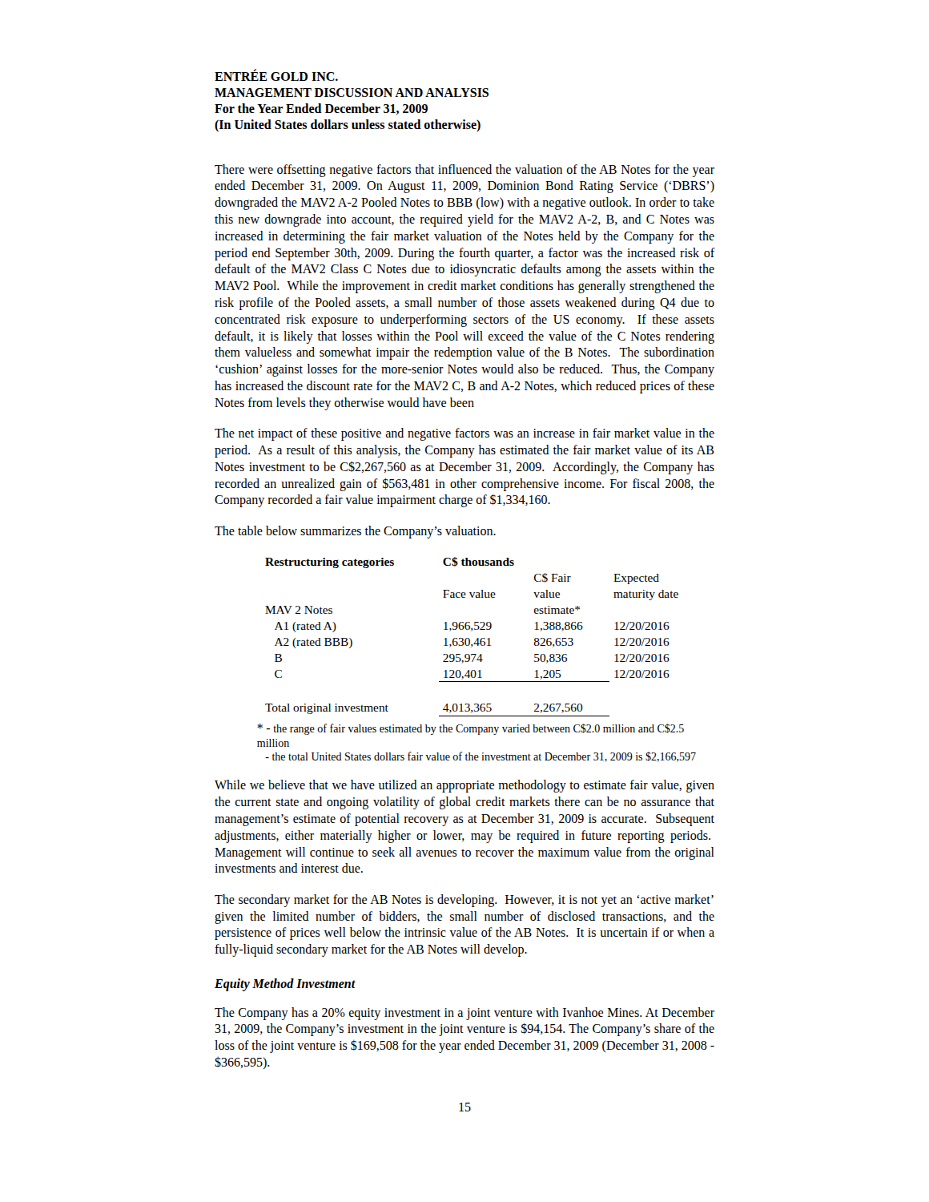ENTRÉE GOLD INC.
MANAGEMENT DISCUSSION AND ANALYSIS
For the Year Ended December 31, 2009
(In United States dollars unless stated otherwise)
There were offsetting negative factors that influenced the valuation of the AB Notes for the year ended December 31, 2009. On August 11, 2009, Dominion Bond Rating Service (‘DBRS’) downgraded the MAV2 A-2 Pooled Notes to BBB (low) with a negative outlook. In order to take this new downgrade into account, the required yield for the MAV2 A-2, B, and C Notes was increased in determining the fair market valuation of the Notes held by the Company for the period end September 30th, 2009. During the fourth quarter, a factor was the increased risk of default of the MAV2 Class C Notes due to idiosyncratic defaults among the assets within the MAV2 Pool. While the improvement in credit market conditions has generally strengthened the risk profile of the Pooled assets, a small number of those assets weakened during Q4 due to concentrated risk exposure to underperforming sectors of the US economy. If these assets default, it is likely that losses within the Pool will exceed the value of the C Notes rendering them valueless and somewhat impair the redemption value of the B Notes. The subordination ‘cushion’ against losses for the more-senior Notes would also be reduced. Thus, the Company has increased the discount rate for the MAV2 C, B and A-2 Notes, which reduced prices of these Notes from levels they otherwise would have been
The net impact of these positive and negative factors was an increase in fair market value in the period. As a result of this analysis, the Company has estimated the fair market value of its AB Notes investment to be C$2,267,560 as at December 31, 2009. Accordingly, the Company has recorded an unrealized gain of $563,481 in other comprehensive income. For fiscal 2008, the Company recorded a fair value impairment charge of $1,334,160.
The table below summarizes the Company’s valuation.
| Restructuring categories | C$ thousands | | |
| --- | --- | --- | --- |
| | Face value | C$ Fair value | Expected maturity date |
| MAV 2 Notes | | estimate* | |
| A1 (rated A) | 1,966,529 | 1,388,866 | 12/20/2016 |
| A2 (rated BBB) | 1,630,461 | 826,653 | 12/20/2016 |
| B | 295,974 | 50,836 | 12/20/2016 |
| C | 120,401 | 1,205 | 12/20/2016 |
| Total original investment | 4,013,365 | 2,267,560 | |
* - the range of fair values estimated by the Company varied between C$2.0 million and C$2.5 million
- the total United States dollars fair value of the investment at December 31, 2009 is $2,166,597
While we believe that we have utilized an appropriate methodology to estimate fair value, given the current state and ongoing volatility of global credit markets there can be no assurance that management’s estimate of potential recovery as at December 31, 2009 is accurate. Subsequent adjustments, either materially higher or lower, may be required in future reporting periods. Management will continue to seek all avenues to recover the maximum value from the original investments and interest due.
The secondary market for the AB Notes is developing. However, it is not yet an ‘active market’ given the limited number of bidders, the small number of disclosed transactions, and the persistence of prices well below the intrinsic value of the AB Notes. It is uncertain if or when a fully-liquid secondary market for the AB Notes will develop.
Equity Method Investment
The Company has a 20% equity investment in a joint venture with Ivanhoe Mines. At December 31, 2009, the Company’s investment in the joint venture is $94,154. The Company’s share of the loss of the joint venture is $169,508 for the year ended December 31, 2009 (December 31, 2008 - $366,595).
15